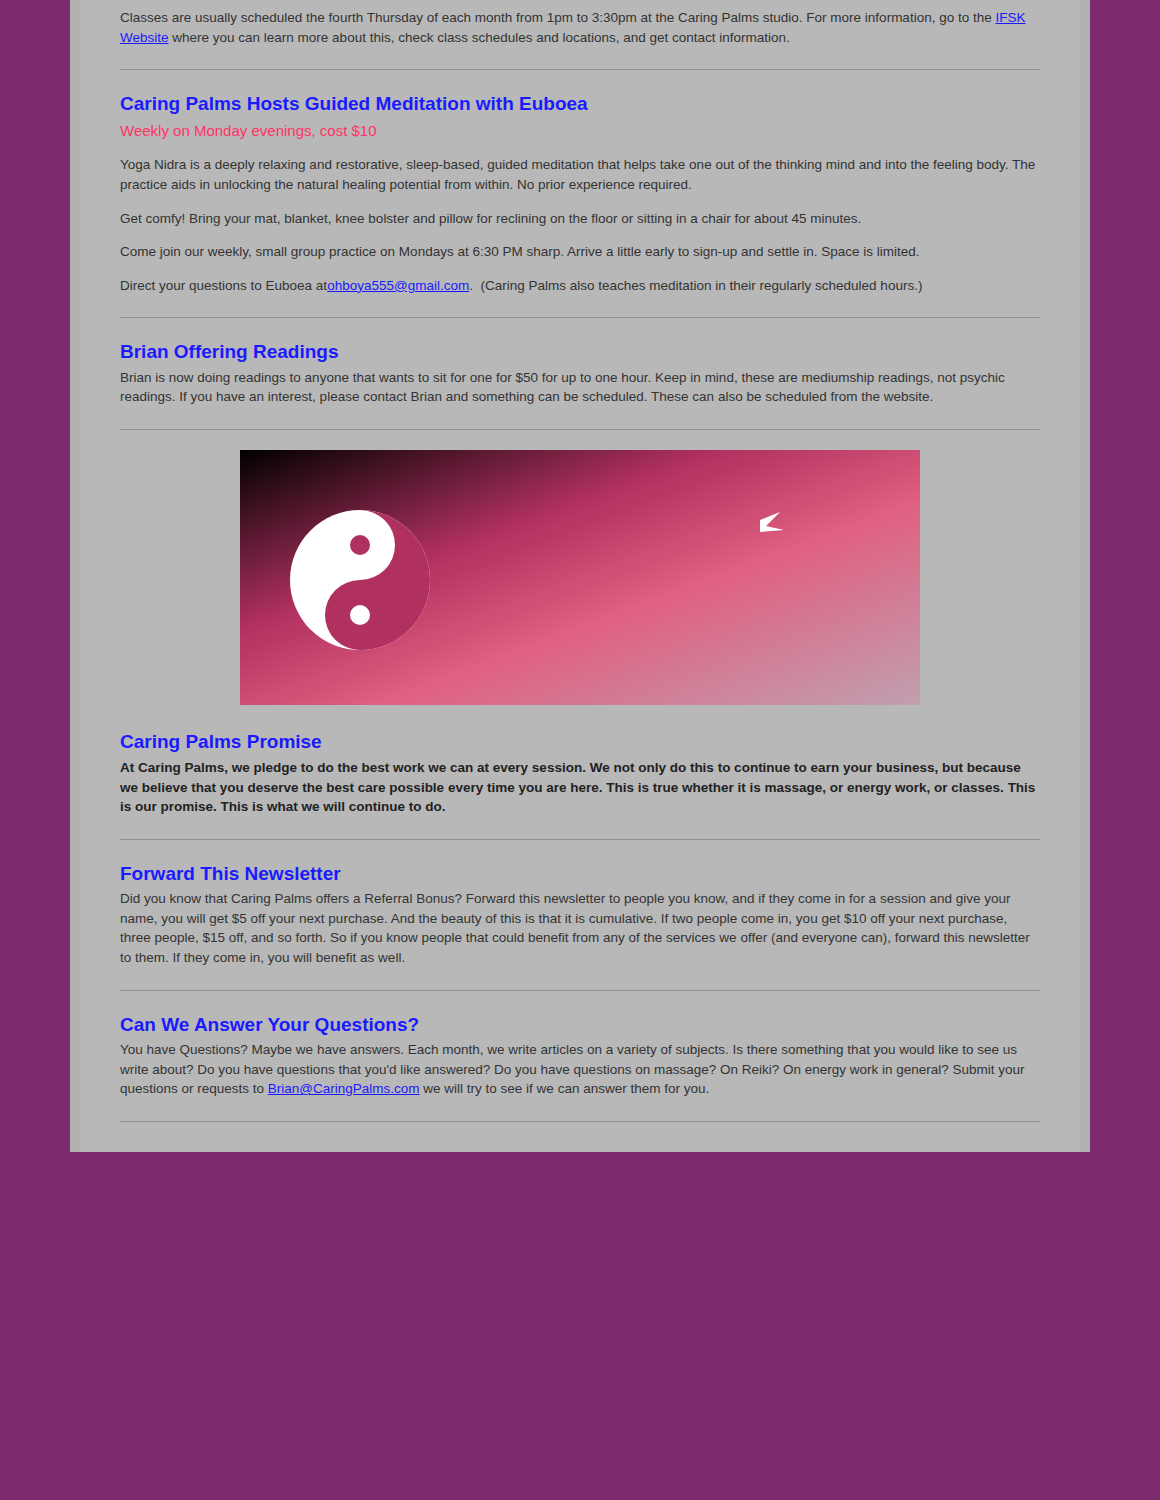Classes are usually scheduled the fourth Thursday of each month from 1pm to 3:30pm at the Caring Palms studio. For more information, go to the IFSK Website where you can learn more about this, check class schedules and locations, and get contact information.
Caring Palms Hosts Guided Meditation with Euboea
Weekly on Monday evenings, cost $10
Yoga Nidra is a deeply relaxing and restorative, sleep-based, guided meditation that helps take one out of the thinking mind and into the feeling body. The practice aids in unlocking the natural healing potential from within. No prior experience required.
Get comfy! Bring your mat, blanket, knee bolster and pillow for reclining on the floor or sitting in a chair for about 45 minutes.
Come join our weekly, small group practice on Mondays at 6:30 PM sharp. Arrive a little early to sign-up and settle in. Space is limited.
Direct your questions to Euboea atohboya555@gmail.com. (Caring Palms also teaches meditation in their regularly scheduled hours.)
Brian Offering Readings
Brian is now doing readings to anyone that wants to sit for one for $50 for up to one hour. Keep in mind, these are mediumship readings, not psychic readings. If you have an interest, please contact Brian and something can be scheduled. These can also be scheduled from the website.
Caring Palms Promise
At Caring Palms, we pledge to do the best work we can at every session. We not only do this to continue to earn your business, but because we believe that you deserve the best care possible every time you are here. This is true whether it is massage, or energy work, or classes. This is our promise. This is what we will continue to do.
Forward This Newsletter
Did you know that Caring Palms offers a Referral Bonus? Forward this newsletter to people you know, and if they come in for a session and give your name, you will get $5 off your next purchase. And the beauty of this is that it is cumulative. If two people come in, you get $10 off your next purchase, three people, $15 off, and so forth. So if you know people that could benefit from any of the services we offer (and everyone can), forward this newsletter to them. If they come in, you will benefit as well.
Can We Answer Your Questions?
You have Questions? Maybe we have answers. Each month, we write articles on a variety of subjects. Is there something that you would like to see us write about? Do you have questions that you'd like answered? Do you have questions on massage? On Reiki? On energy work in general? Submit your questions or requests to Brian@CaringPalms.com we will try to see if we can answer them for you.